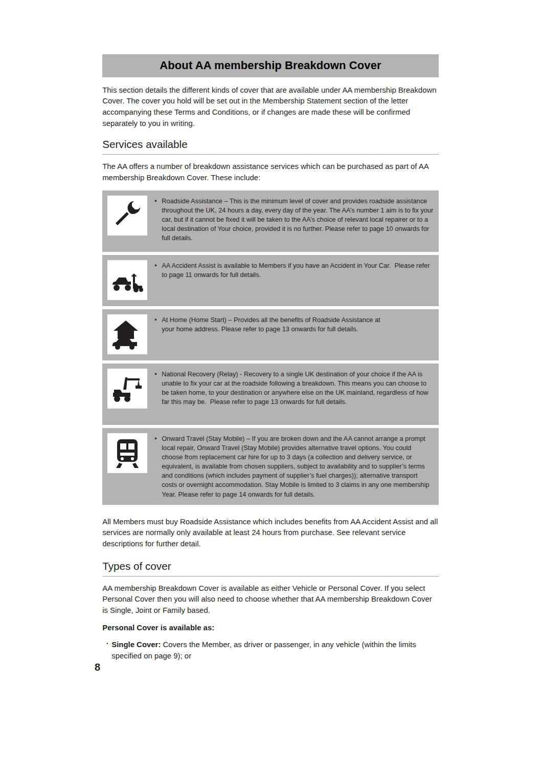About AA membership Breakdown Cover
This section details the different kinds of cover that are available under AA membership Breakdown Cover. The cover you hold will be set out in the Membership Statement section of the letter accompanying these Terms and Conditions, or if changes are made these will be confirmed separately to you in writing.
Services available
The AA offers a number of breakdown assistance services which can be purchased as part of AA membership Breakdown Cover. These include:
Roadside Assistance – This is the minimum level of cover and provides roadside assistance throughout the UK, 24 hours a day, every day of the year. The AA’s number 1 aim is to fix your car, but if it cannot be fixed it will be taken to the AA’s choice of relevant local repairer or to a local destination of Your choice, provided it is no further. Please refer to page 10 onwards for full details.
AA Accident Assist is available to Members if you have an Accident in Your Car. Please refer to page 11 onwards for full details.
At Home (Home Start) – Provides all the benefits of Roadside Assistance at
your home address. Please refer to page 13 onwards for full details.
National Recovery (Relay) - Recovery to a single UK destination of your choice if the AA is unable to fix your car at the roadside following a breakdown. This means you can choose to be taken home, to your destination or anywhere else on the UK mainland, regardless of how far this may be. Please refer to page 13 onwards for full details.
Onward Travel (Stay Mobile) – If you are broken down and the AA cannot arrange a prompt local repair, Onward Travel (Stay Mobile) provides alternative travel options. You could choose from replacement car hire for up to 3 days (a collection and delivery service, or equivalent, is available from chosen suppliers, subject to availability and to supplier’s terms and conditions (which includes payment of supplier’s fuel charges)); alternative transport costs or overnight accommodation. Stay Mobile is limited to 3 claims in any one membership Year. Please refer to page 14 onwards for full details.
All Members must buy Roadside Assistance which includes benefits from AA Accident Assist and all services are normally only available at least 24 hours from purchase. See relevant service descriptions for further detail.
Types of cover
AA membership Breakdown Cover is available as either Vehicle or Personal Cover. If you select Personal Cover then you will also need to choose whether that AA membership Breakdown Cover is Single, Joint or Family based.
Personal Cover is available as:
Single Cover: Covers the Member, as driver or passenger, in any vehicle (within the limits specified on page 9); or
8